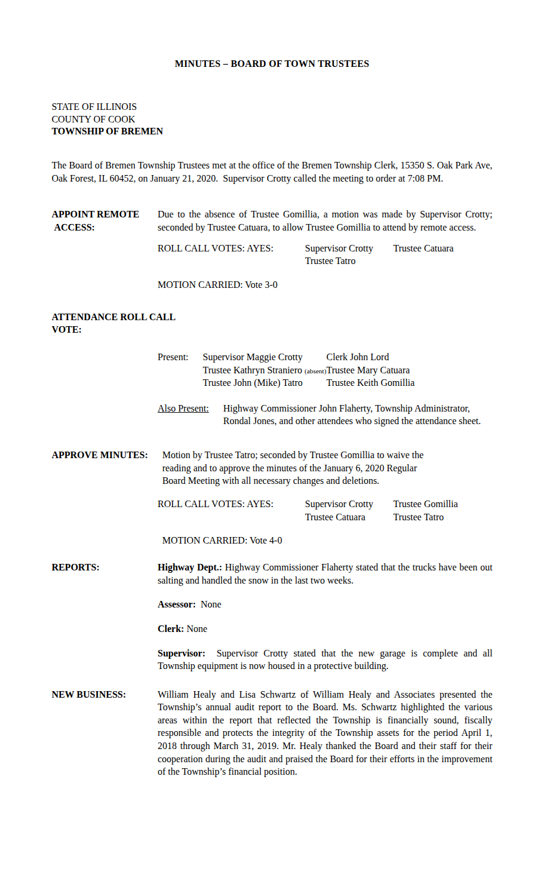MINUTES – BOARD OF TOWN TRUSTEES
STATE OF ILLINOIS
COUNTY OF COOK
TOWNSHIP OF BREMEN
The Board of Bremen Township Trustees met at the office of the Bremen Township Clerk, 15350 S. Oak Park Ave, Oak Forest, IL 60452, on January 21, 2020. Supervisor Crotty called the meeting to order at 7:08 PM.
| APPOINT REMOTE ACCESS: | Due to the absence of Trustee Gomillia, a motion was made by Supervisor Crotty; seconded by Trustee Catuara, to allow Trustee Gomillia to attend by remote access. / ROLL CALL VOTES: AYES: / Supervisor Crotty Trustee Tatro / Trustee Catuara / MOTION CARRIED: Vote 3-0 |
| ATTENDANCE ROLL CALL VOTE: | |
| | / Present: / Supervisor Maggie Crotty Trustee Kathryn Straniero (absent) Trustee John (Mike) Tatro / Clerk John Lord Trustee Mary Catuara Trustee Keith Gomillia / / Also Present: / Highway Commissioner John Flaherty, Township Administrator, Rondal Jones, and other attendees who signed the attendance sheet. / |
| APPROVE MINUTES: | Motion by Trustee Tatro; seconded by Trustee Gomillia to waive the reading and to approve the minutes of the January 6, 2020 Regular Board Meeting with all necessary changes and deletions. / ROLL CALL VOTES: AYES: / Supervisor Crotty Trustee Catuara / Trustee Gomillia Trustee Tatro / MOTION CARRIED: Vote 4-0 |
| REPORTS: | Highway Dept.: Highway Commissioner Flaherty stated that the trucks have been out salting and handled the snow in the last two weeks. Assessor: None Clerk: None Supervisor: Supervisor Crotty stated that the new garage is complete and all Township equipment is now housed in a protective building. |
| NEW BUSINESS: | William Healy and Lisa Schwartz of William Healy and Associates presented the Township’s annual audit report to the Board. Ms. Schwartz highlighted the various areas within the report that reflected the Township is financially sound, fiscally responsible and protects the integrity of the Township assets for the period April 1, 2018 through March 31, 2019. Mr. Healy thanked the Board and their staff for their cooperation during the audit and praised the Board for their efforts in the improvement of the Township’s financial position. |